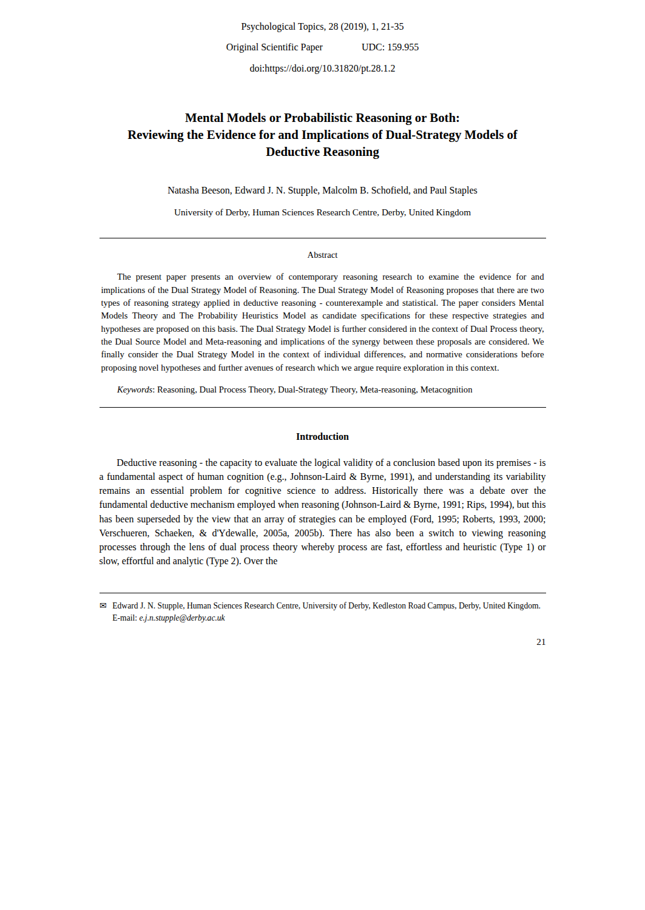Psychological Topics, 28 (2019), 1, 21-35
Original Scientific Paper
UDC: 159.955
doi:https://doi.org/10.31820/pt.28.1.2
Mental Models or Probabilistic Reasoning or Both:
Reviewing the Evidence for and Implications of Dual-Strategy Models of Deductive Reasoning
Natasha Beeson, Edward J. N. Stupple, Malcolm B. Schofield, and Paul Staples
University of Derby, Human Sciences Research Centre, Derby, United Kingdom
Abstract
The present paper presents an overview of contemporary reasoning research to examine the evidence for and implications of the Dual Strategy Model of Reasoning. The Dual Strategy Model of Reasoning proposes that there are two types of reasoning strategy applied in deductive reasoning - counterexample and statistical. The paper considers Mental Models Theory and The Probability Heuristics Model as candidate specifications for these respective strategies and hypotheses are proposed on this basis. The Dual Strategy Model is further considered in the context of Dual Process theory, the Dual Source Model and Meta-reasoning and implications of the synergy between these proposals are considered. We finally consider the Dual Strategy Model in the context of individual differences, and normative considerations before proposing novel hypotheses and further avenues of research which we argue require exploration in this context.
Keywords: Reasoning, Dual Process Theory, Dual-Strategy Theory, Meta-reasoning, Metacognition
Introduction
Deductive reasoning - the capacity to evaluate the logical validity of a conclusion based upon its premises - is a fundamental aspect of human cognition (e.g., Johnson-Laird & Byrne, 1991), and understanding its variability remains an essential problem for cognitive science to address. Historically there was a debate over the fundamental deductive mechanism employed when reasoning (Johnson-Laird & Byrne, 1991; Rips, 1994), but this has been superseded by the view that an array of strategies can be employed (Ford, 1995; Roberts, 1993, 2000; Verschueren, Schaeken, & d'Ydewalle, 2005a, 2005b). There has also been a switch to viewing reasoning processes through the lens of dual process theory whereby process are fast, effortless and heuristic (Type 1) or slow, effortful and analytic (Type 2). Over the
✉ Edward J. N. Stupple, Human Sciences Research Centre, University of Derby, Kedleston Road Campus, Derby, United Kingdom. E-mail: e.j.n.stupple@derby.ac.uk
21